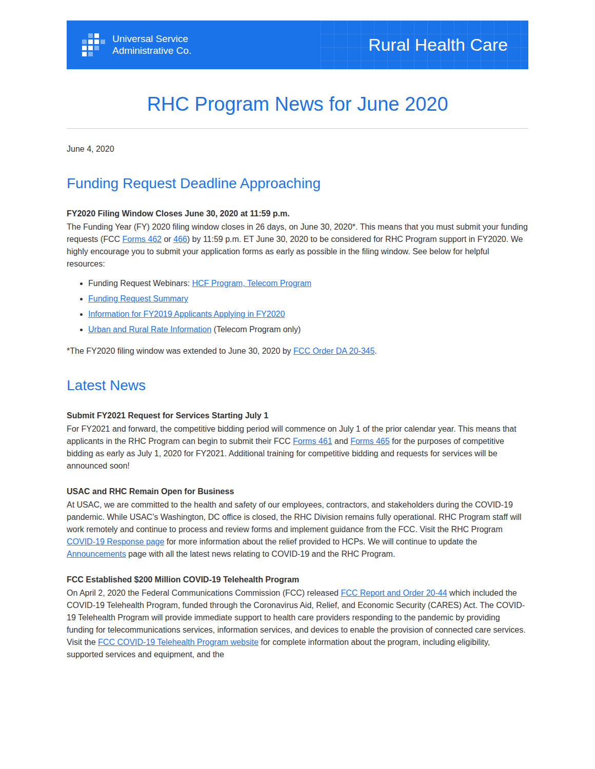Universal Service
Administrative Co.
Rural Health Care
RHC Program News for June 2020
June 4, 2020
Funding Request Deadline Approaching
FY2020 Filing Window Closes June 30, 2020 at 11:59 p.m.
The Funding Year (FY) 2020 filing window closes in 26 days, on June 30, 2020*. This means that you must submit your funding requests (FCC Forms 462 or 466) by 11:59 p.m. ET June 30, 2020 to be considered for RHC Program support in FY2020. We highly encourage you to submit your application forms as early as possible in the filing window. See below for helpful resources:
Funding Request Webinars: HCF Program, Telecom Program
Funding Request Summary
Information for FY2019 Applicants Applying in FY2020
Urban and Rural Rate Information (Telecom Program only)
*The FY2020 filing window was extended to June 30, 2020 by FCC Order DA 20-345.
Latest News
Submit FY2021 Request for Services Starting July 1
For FY2021 and forward, the competitive bidding period will commence on July 1 of the prior calendar year. This means that applicants in the RHC Program can begin to submit their FCC Forms 461 and Forms 465 for the purposes of competitive bidding as early as July 1, 2020 for FY2021. Additional training for competitive bidding and requests for services will be announced soon!
USAC and RHC Remain Open for Business
At USAC, we are committed to the health and safety of our employees, contractors, and stakeholders during the COVID-19 pandemic. While USAC's Washington, DC office is closed, the RHC Division remains fully operational. RHC Program staff will work remotely and continue to process and review forms and implement guidance from the FCC. Visit the RHC Program COVID-19 Response page for more information about the relief provided to HCPs. We will continue to update the Announcements page with all the latest news relating to COVID-19 and the RHC Program.
FCC Established $200 Million COVID-19 Telehealth Program
On April 2, 2020 the Federal Communications Commission (FCC) released FCC Report and Order 20-44 which included the COVID-19 Telehealth Program, funded through the Coronavirus Aid, Relief, and Economic Security (CARES) Act. The COVID-19 Telehealth Program will provide immediate support to health care providers responding to the pandemic by providing funding for telecommunications services, information services, and devices to enable the provision of connected care services. Visit the FCC COVID-19 Telehealth Program website for complete information about the program, including eligibility, supported services and equipment, and the